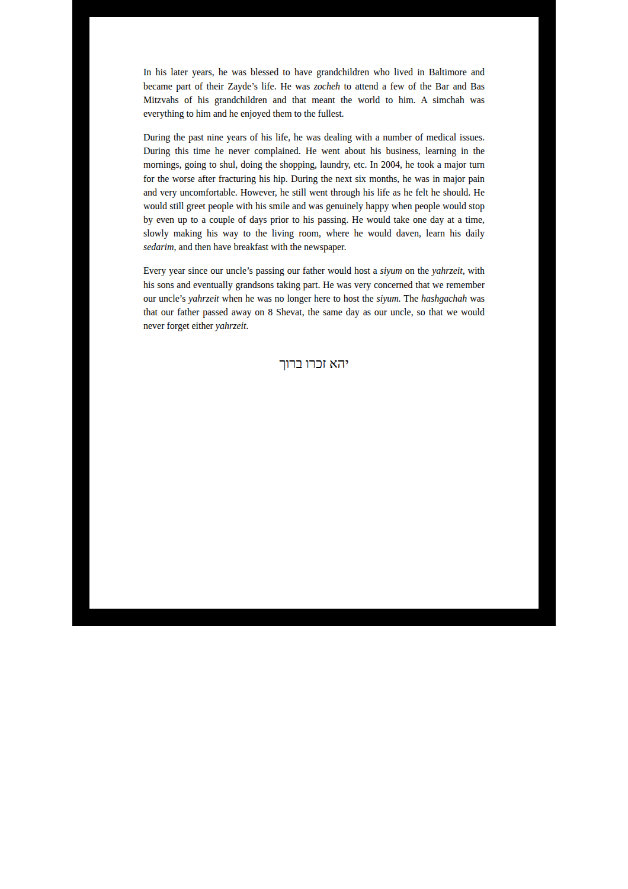In his later years, he was blessed to have grandchildren who lived in Baltimore and became part of their Zayde’s life. He was zocheh to attend a few of the Bar and Bas Mitzvahs of his grandchildren and that meant the world to him. A simchah was everything to him and he enjoyed them to the fullest.
During the past nine years of his life, he was dealing with a number of medical issues. During this time he never complained. He went about his business, learning in the mornings, going to shul, doing the shopping, laundry, etc. In 2004, he took a major turn for the worse after fracturing his hip. During the next six months, he was in major pain and very uncomfortable. However, he still went through his life as he felt he should. He would still greet people with his smile and was genuinely happy when people would stop by even up to a couple of days prior to his passing. He would take one day at a time, slowly making his way to the living room, where he would daven, learn his daily sedarim, and then have breakfast with the newspaper.
Every year since our uncle’s passing our father would host a siyum on the yahrzeit, with his sons and eventually grandsons taking part. He was very concerned that we remember our uncle’s yahrzeit when he was no longer here to host the siyum. The hashgachah was that our father passed away on 8 Shevat, the same day as our uncle, so that we would never forget either yahrzeit.
יהא זכרו ברוך